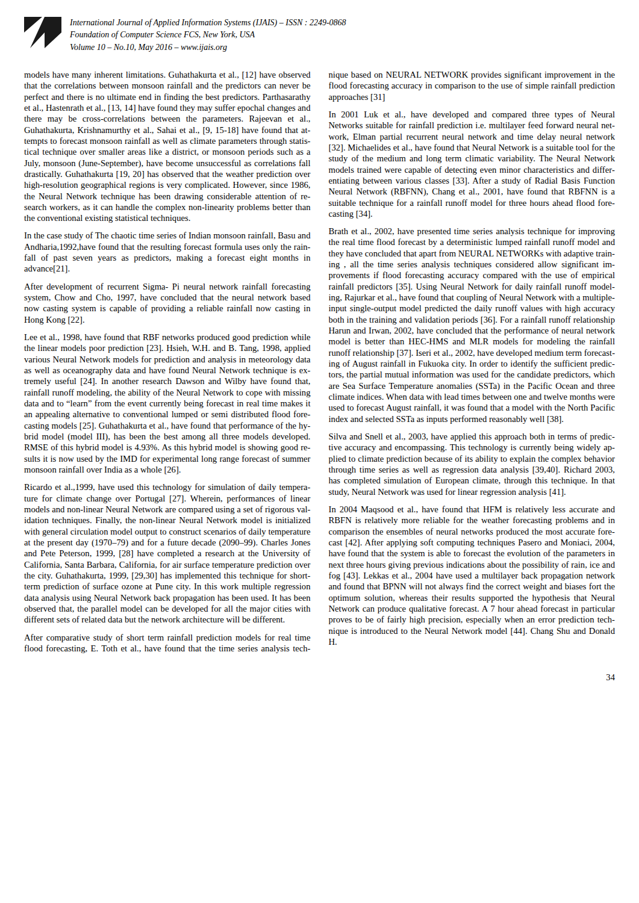International Journal of Applied Information Systems (IJAIS) – ISSN : 2249-0868
Foundation of Computer Science FCS, New York, USA
Volume 10 – No.10, May 2016 – www.ijais.org
models have many inherent limitations. Guhathakurta et al., [12] have observed that the correlations between monsoon rainfall and the predictors can never be perfect and there is no ultimate end in finding the best predictors. Parthasarathy et al., Hastenrath et al., [13, 14] have found they may suffer epochal changes and there may be cross-correlations between the parameters. Rajeevan et al., Guhathakurta, Krishnamurthy et al., Sahai et al., [9, 15-18] have found that attempts to forecast monsoon rainfall as well as climate parameters through statistical technique over smaller areas like a district, or monsoon periods such as a July, monsoon (June-September), have become unsuccessful as correlations fall drastically. Guhathakurta [19, 20] has observed that the weather prediction over high-resolution geographical regions is very complicated. However, since 1986, the Neural Network technique has been drawing considerable attention of research workers, as it can handle the complex non-linearity problems better than the conventional existing statistical techniques.
In the case study of The chaotic time series of Indian monsoon rainfall, Basu and Andharia,1992,have found that the resulting forecast formula uses only the rainfall of past seven years as predictors, making a forecast eight months in advance[21].
After development of recurrent Sigma- Pi neural network rainfall forecasting system, Chow and Cho, 1997, have concluded that the neural network based now casting system is capable of providing a reliable rainfall now casting in Hong Kong [22].
Lee et al., 1998, have found that RBF networks produced good prediction while the linear models poor prediction [23]. Hsieh, W.H. and B. Tang, 1998, applied various Neural Network models for prediction and analysis in meteorology data as well as oceanography data and have found Neural Network technique is extremely useful [24]. In another research Dawson and Wilby have found that, rainfall runoff modeling, the ability of the Neural Network to cope with missing data and to “learn” from the event currently being forecast in real time makes it an appealing alternative to conventional lumped or semi distributed flood forecasting models [25]. Guhathakurta et al., have found that performance of the hybrid model (model III), has been the best among all three models developed. RMSE of this hybrid model is 4.93%. As this hybrid model is showing good results it is now used by the IMD for experimental long range forecast of summer monsoon rainfall over India as a whole [26].
Ricardo et al.,1999, have used this technology for simulation of daily temperature for climate change over Portugal [27]. Wherein, performances of linear models and non-linear Neural Network are compared using a set of rigorous validation techniques. Finally, the non-linear Neural Network model is initialized with general circulation model output to construct scenarios of daily temperature at the present day (1970–79) and for a future decade (2090–99). Charles Jones and Pete Peterson, 1999, [28] have completed a research at the University of California, Santa Barbara, California, for air surface temperature prediction over the city. Guhathakurta, 1999, [29,30] has implemented this technique for short-term prediction of surface ozone at Pune city. In this work multiple regression data analysis using Neural Network back propagation has been used. It has been observed that, the parallel model can be developed for all the major cities with different sets of related data but the network architecture will be different.
After comparative study of short term rainfall prediction models for real time flood forecasting, E. Toth et al., have found that the time series analysis technique based on NEURAL NETWORK provides significant improvement in the flood forecasting accuracy in comparison to the use of simple rainfall prediction approaches [31]
In 2001 Luk et al., have developed and compared three types of Neural Networks suitable for rainfall prediction i.e. multilayer feed forward neural network, Elman partial recurrent neural network and time delay neural network [32]. Michaelides et al., have found that Neural Network is a suitable tool for the study of the medium and long term climatic variability. The Neural Network models trained were capable of detecting even minor characteristics and differentiating between various classes [33]. After a study of Radial Basis Function Neural Network (RBFNN), Chang et al., 2001, have found that RBFNN is a suitable technique for a rainfall runoff model for three hours ahead flood forecasting [34].
Brath et al., 2002, have presented time series analysis technique for improving the real time flood forecast by a deterministic lumped rainfall runoff model and they have concluded that apart from NEURAL NETWORKs with adaptive training , all the time series analysis techniques considered allow significant improvements if flood forecasting accuracy compared with the use of empirical rainfall predictors [35]. Using Neural Network for daily rainfall runoff modeling, Rajurkar et al., have found that coupling of Neural Network with a multiple-input single-output model predicted the daily runoff values with high accuracy both in the training and validation periods [36]. For a rainfall runoff relationship Harun and Irwan, 2002, have concluded that the performance of neural network model is better than HEC-HMS and MLR models for modeling the rainfall runoff relationship [37]. Iseri et al., 2002, have developed medium term forecasting of August rainfall in Fukuoka city. In order to identify the sufficient predictors, the partial mutual information was used for the candidate predictors, which are Sea Surface Temperature anomalies (SSTa) in the Pacific Ocean and three climate indices. When data with lead times between one and twelve months were used to forecast August rainfall, it was found that a model with the North Pacific index and selected SSTa as inputs performed reasonably well [38].
Silva and Snell et al., 2003, have applied this approach both in terms of predictive accuracy and encompassing. This technology is currently being widely applied to climate prediction because of its ability to explain the complex behavior through time series as well as regression data analysis [39,40]. Richard 2003, has completed simulation of European climate, through this technique. In that study, Neural Network was used for linear regression analysis [41].
In 2004 Maqsood et al., have found that HFM is relatively less accurate and RBFN is relatively more reliable for the weather forecasting problems and in comparison the ensembles of neural networks produced the most accurate forecast [42]. After applying soft computing techniques Pasero and Moniaci, 2004, have found that the system is able to forecast the evolution of the parameters in next three hours giving previous indications about the possibility of rain, ice and fog [43]. Lekkas et al., 2004 have used a multilayer back propagation network and found that BPNN will not always find the correct weight and biases fort the optimum solution, whereas their results supported the hypothesis that Neural Network can produce qualitative forecast. A 7 hour ahead forecast in particular proves to be of fairly high precision, especially when an error prediction technique is introduced to the Neural Network model [44]. Chang Shu and Donald H.
34